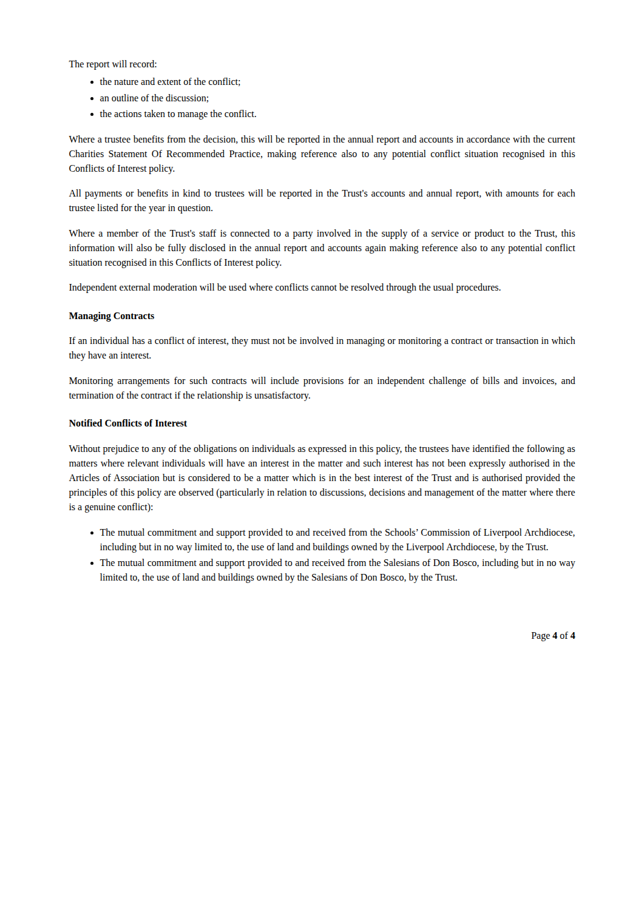The report will record:
the nature and extent of the conflict;
an outline of the discussion;
the actions taken to manage the conflict.
Where a trustee benefits from the decision, this will be reported in the annual report and accounts in accordance with the current Charities Statement Of Recommended Practice, making reference also to any potential conflict situation recognised in this Conflicts of Interest policy.
All payments or benefits in kind to trustees will be reported in the Trust's accounts and annual report, with amounts for each trustee listed for the year in question.
Where a member of the Trust's staff is connected to a party involved in the supply of a service or product to the Trust, this information will also be fully disclosed in the annual report and accounts again making reference also to any potential conflict situation recognised in this Conflicts of Interest policy.
Independent external moderation will be used where conflicts cannot be resolved through the usual procedures.
Managing Contracts
If an individual has a conflict of interest, they must not be involved in managing or monitoring a contract or transaction in which they have an interest.
Monitoring arrangements for such contracts will include provisions for an independent challenge of bills and invoices, and termination of the contract if the relationship is unsatisfactory.
Notified Conflicts of Interest
Without prejudice to any of the obligations on individuals as expressed in this policy, the trustees have identified the following as matters where relevant individuals will have an interest in the matter and such interest has not been expressly authorised in the Articles of Association but is considered to be a matter which is in the best interest of the Trust and is authorised provided the principles of this policy are observed (particularly in relation to discussions, decisions and management of the matter where there is a genuine conflict):
The mutual commitment and support provided to and received from the Schools’ Commission of Liverpool Archdiocese, including but in no way limited to, the use of land and buildings owned by the Liverpool Archdiocese, by the Trust.
The mutual commitment and support provided to and received from the Salesians of Don Bosco, including but in no way limited to, the use of land and buildings owned by the Salesians of Don Bosco, by the Trust.
Page 4 of 4